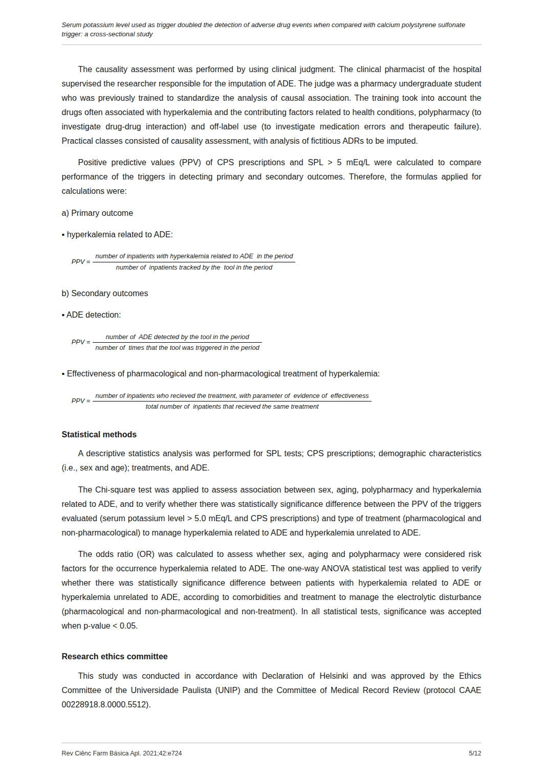Serum potassium level used as trigger doubled the detection of adverse drug events when compared with calcium polystyrene sulfonate trigger: a cross-sectional study
The causality assessment was performed by using clinical judgment. The clinical pharmacist of the hospital supervised the researcher responsible for the imputation of ADE. The judge was a pharmacy undergraduate student who was previously trained to standardize the analysis of causal association. The training took into account the drugs often associated with hyperkalemia and the contributing factors related to health conditions, polypharmacy (to investigate drug-drug interaction) and off-label use (to investigate medication errors and therapeutic failure). Practical classes consisted of causality assessment, with analysis of fictitious ADRs to be imputed.
Positive predictive values (PPV) of CPS prescriptions and SPL > 5 mEq/L were calculated to compare performance of the triggers in detecting primary and secondary outcomes. Therefore, the formulas applied for calculations were:
a) Primary outcome
hyperkalemia related to ADE:
PPV =number of inpatients with hyperkalemia related to ADE in the period number of inpatients tracked by the tool in the period
b) Secondary outcomes
ADE detection:
PPV =number of ADE detected by the tool in the period number of times that the tool was triggered in the period
Effectiveness of pharmacological and non-pharmacological treatment of hyperkalemia:
PPV =number of inpatients who recieved the treatment, with parameter of evidence of effectiveness total number of inpatients that recieved the same treatment
Statistical methods
A descriptive statistics analysis was performed for SPL tests; CPS prescriptions; demographic characteristics (i.e., sex and age); treatments, and ADE.
The Chi-square test was applied to assess association between sex, aging, polypharmacy and hyperkalemia related to ADE, and to verify whether there was statistically significance difference between the PPV of the triggers evaluated (serum potassium level > 5.0 mEq/L and CPS prescriptions) and type of treatment (pharmacological and non-pharmacological) to manage hyperkalemia related to ADE and hyperkalemia unrelated to ADE.
The odds ratio (OR) was calculated to assess whether sex, aging and polypharmacy were considered risk factors for the occurrence hyperkalemia related to ADE. The one-way ANOVA statistical test was applied to verify whether there was statistically significance difference between patients with hyperkalemia related to ADE or hyperkalemia unrelated to ADE, according to comorbidities and treatment to manage the electrolytic disturbance (pharmacological and non-pharmacological and non-treatment). In all statistical tests, significance was accepted when p-value < 0.05.
Research ethics committee
This study was conducted in accordance with Declaration of Helsinki and was approved by the Ethics Committee of the Universidade Paulista (UNIP) and the Committee of Medical Record Review (protocol CAAE 00228918.8.0000.5512).
Rev Ciênc Farm Básica Apl. 2021;42:e724 5/12